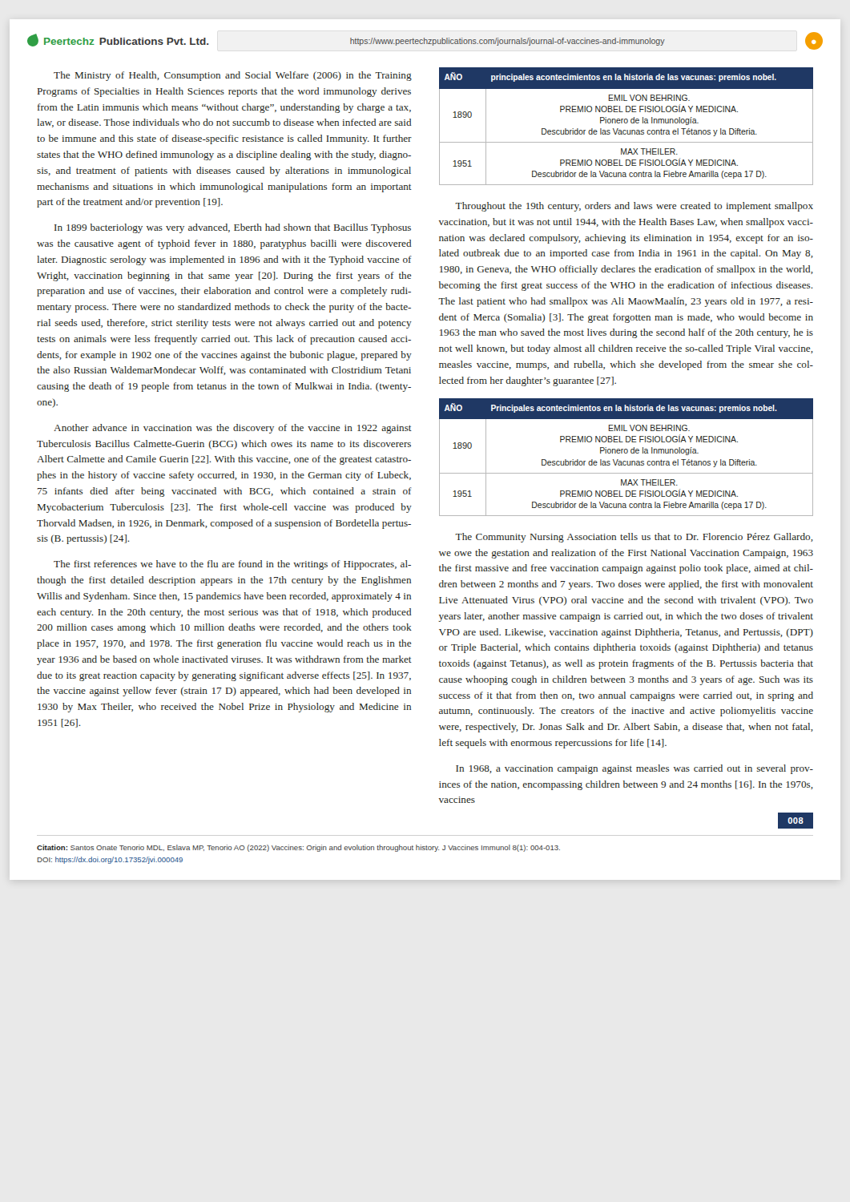Peertechz Publications Pvt. Ltd.
https://www.peertechzpublications.com/journals/journal-of-vaccines-and-immunology
●
The Ministry of Health, Consumption and Social Welfare (2006) in the Training Programs of Specialties in Health Sciences reports that the word immunology derives from the Latin immunis which means “without charge”, understanding by charge a tax, law, or disease. Those individuals who do not succumb to disease when infected are said to be immune and this state of disease-specific resistance is called Immunity. It further states that the WHO defined immunology as a discipline dealing with the study, diagnosis, and treatment of patients with diseases caused by alterations in immunological mechanisms and situations in which immunological manipulations form an important part of the treatment and/or prevention [19].
In 1899 bacteriology was very advanced, Eberth had shown that Bacillus Typhosus was the causative agent of typhoid fever in 1880, paratyphus bacilli were discovered later. Diagnostic serology was implemented in 1896 and with it the Typhoid vaccine of Wright, vaccination beginning in that same year [20]. During the first years of the preparation and use of vaccines, their elaboration and control were a completely rudimentary process. There were no standardized methods to check the purity of the bacterial seeds used, therefore, strict sterility tests were not always carried out and potency tests on animals were less frequently carried out. This lack of precaution caused accidents, for example in 1902 one of the vaccines against the bubonic plague, prepared by the also Russian WaldemarMondecar Wolff, was contaminated with Clostridium Tetani causing the death of 19 people from tetanus in the town of Mulkwai in India. (twenty-one).
Another advance in vaccination was the discovery of the vaccine in 1922 against Tuberculosis Bacillus Calmette-Guerin (BCG) which owes its name to its discoverers Albert Calmette and Camile Guerin [22]. With this vaccine, one of the greatest catastrophes in the history of vaccine safety occurred, in 1930, in the German city of Lubeck, 75 infants died after being vaccinated with BCG, which contained a strain of Mycobacterium Tuberculosis [23]. The first whole-cell vaccine was produced by Thorvald Madsen, in 1926, in Denmark, composed of a suspension of Bordetella pertussis (B. pertussis) [24].
The first references we have to the flu are found in the writings of Hippocrates, although the first detailed description appears in the 17th century by the Englishmen Willis and Sydenham. Since then, 15 pandemics have been recorded, approximately 4 in each century. In the 20th century, the most serious was that of 1918, which produced 200 million cases among which 10 million deaths were recorded, and the others took place in 1957, 1970, and 1978. The first generation flu vaccine would reach us in the year 1936 and be based on whole inactivated viruses. It was withdrawn from the market due to its great reaction capacity by generating significant adverse effects [25]. In 1937, the vaccine against yellow fever (strain 17 D) appeared, which had been developed in 1930 by Max Theiler, who received the Nobel Prize in Physiology and Medicine in 1951 [26].
| AÑO | principales acontecimientos en la historia de las vacunas: premios nobel. |
| --- | --- |
| 1890 | EMIL VON BEHRING. PREMIO NOBEL DE FISIOLOGÍA Y MEDICINA. Pionero de la Inmunología. Descubridor de las Vacunas contra el Tétanos y la Difteria. |
| 1951 | MAX THEILER. PREMIO NOBEL DE FISIOLOGÍA Y MEDICINA. Descubridor de la Vacuna contra la Fiebre Amarilla (cepa 17 D). |
Throughout the 19th century, orders and laws were created to implement smallpox vaccination, but it was not until 1944, with the Health Bases Law, when smallpox vaccination was declared compulsory, achieving its elimination in 1954, except for an isolated outbreak due to an imported case from India in 1961 in the capital. On May 8, 1980, in Geneva, the WHO officially declares the eradication of smallpox in the world, becoming the first great success of the WHO in the eradication of infectious diseases. The last patient who had smallpox was Ali MaowMaalín, 23 years old in 1977, a resident of Merca (Somalia) [3]. The great forgotten man is made, who would become in 1963 the man who saved the most lives during the second half of the 20th century, he is not well known, but today almost all children receive the so-called Triple Viral vaccine, measles vaccine, mumps, and rubella, which she developed from the smear she collected from her daughter’s guarantee [27].
| AÑO | Principales acontecimientos en la historia de las vacunas: premios nobel. |
| --- | --- |
| 1890 | EMIL VON BEHRING. PREMIO NOBEL DE FISIOLOGÍA Y MEDICINA. Pionero de la Inmunología. Descubridor de las Vacunas contra el Tétanos y la Difteria. |
| 1951 | MAX THEILER. PREMIO NOBEL DE FISIOLOGÍA Y MEDICINA. Descubridor de la Vacuna contra la Fiebre Amarilla (cepa 17 D). |
The Community Nursing Association tells us that to Dr. Florencio Pérez Gallardo, we owe the gestation and realization of the First National Vaccination Campaign, 1963 the first massive and free vaccination campaign against polio took place, aimed at children between 2 months and 7 years. Two doses were applied, the first with monovalent Live Attenuated Virus (VPO) oral vaccine and the second with trivalent (VPO). Two years later, another massive campaign is carried out, in which the two doses of trivalent VPO are used. Likewise, vaccination against Diphtheria, Tetanus, and Pertussis, (DPT) or Triple Bacterial, which contains diphtheria toxoids (against Diphtheria) and tetanus toxoids (against Tetanus), as well as protein fragments of the B. Pertussis bacteria that cause whooping cough in children between 3 months and 3 years of age. Such was its success of it that from then on, two annual campaigns were carried out, in spring and autumn, continuously. The creators of the inactive and active poliomyelitis vaccine were, respectively, Dr. Jonas Salk and Dr. Albert Sabin, a disease that, when not fatal, left sequels with enormous repercussions for life [14].
In 1968, a vaccination campaign against measles was carried out in several provinces of the nation, encompassing children between 9 and 24 months [16]. In the 1970s, vaccines
008
Citation: Santos Onate Tenorio MDL, Eslava MP, Tenorio AO (2022) Vaccines: Origin and evolution throughout history. J Vaccines Immunol 8(1): 004-013.
DOI: https://dx.doi.org/10.17352/jvi.000049